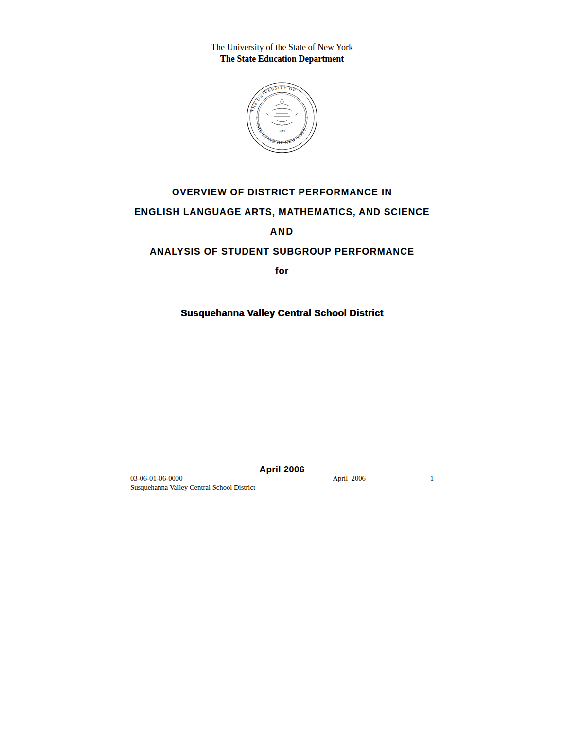The University of the State of New York
The State Education Department
THE UNIVERSITY OF THE STATE OF NEW YORK 1784
OVERVIEW OF DISTRICT PERFORMANCE IN
ENGLISH LANGUAGE ARTS, MATHEMATICS, AND SCIENCE
AND
ANALYSIS OF STUDENT SUBGROUP PERFORMANCE
for
Susquehanna Valley Central School District
April 2006
03-06-01-06-0000 Susquehanna Valley Central School District
April 2006
1